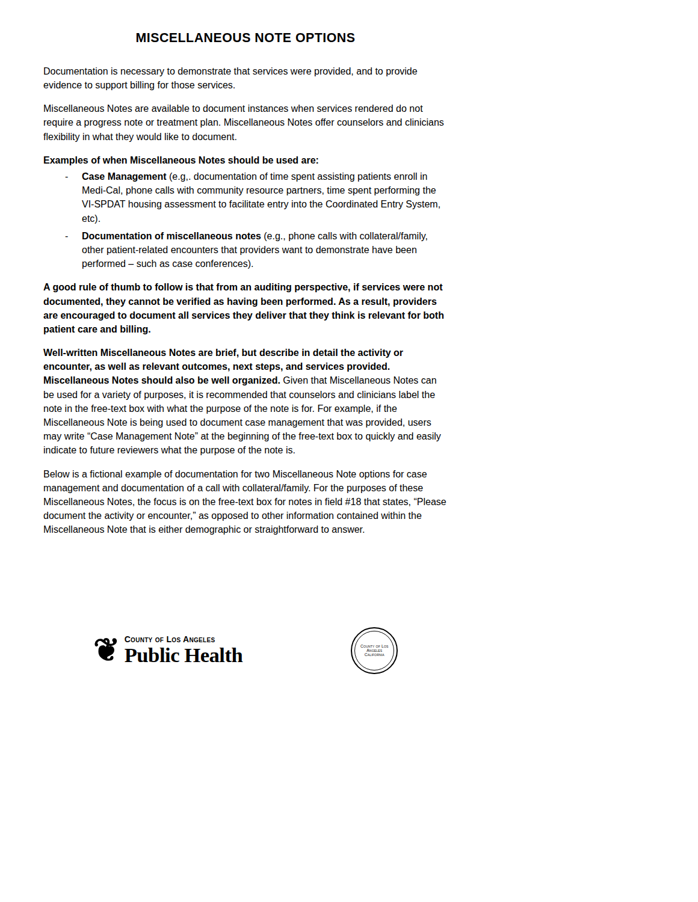MISCELLANEOUS NOTE OPTIONS
Documentation is necessary to demonstrate that services were provided, and to provide evidence to support billing for those services.
Miscellaneous Notes are available to document instances when services rendered do not require a progress note or treatment plan. Miscellaneous Notes offer counselors and clinicians flexibility in what they would like to document.
Examples of when Miscellaneous Notes should be used are:
Case Management (e.g,. documentation of time spent assisting patients enroll in Medi-Cal, phone calls with community resource partners, time spent performing the VI-SPDAT housing assessment to facilitate entry into the Coordinated Entry System, etc).
Documentation of miscellaneous notes (e.g., phone calls with collateral/family, other patient-related encounters that providers want to demonstrate have been performed – such as case conferences).
A good rule of thumb to follow is that from an auditing perspective, if services were not documented, they cannot be verified as having been performed. As a result, providers are encouraged to document all services they deliver that they think is relevant for both patient care and billing.
Well-written Miscellaneous Notes are brief, but describe in detail the activity or encounter, as well as relevant outcomes, next steps, and services provided. Miscellaneous Notes should also be well organized. Given that Miscellaneous Notes can be used for a variety of purposes, it is recommended that counselors and clinicians label the note in the free-text box with what the purpose of the note is for. For example, if the Miscellaneous Note is being used to document case management that was provided, users may write “Case Management Note” at the beginning of the free-text box to quickly and easily indicate to future reviewers what the purpose of the note is.
Below is a fictional example of documentation for two Miscellaneous Note options for case management and documentation of a call with collateral/family. For the purposes of these Miscellaneous Notes, the focus is on the free-text box for notes in field #18 that states, “Please document the activity or encounter,” as opposed to other information contained within the Miscellaneous Note that is either demographic or straightforward to answer.
❦
County of Los Angeles
Public Health
County of Los Angeles
California